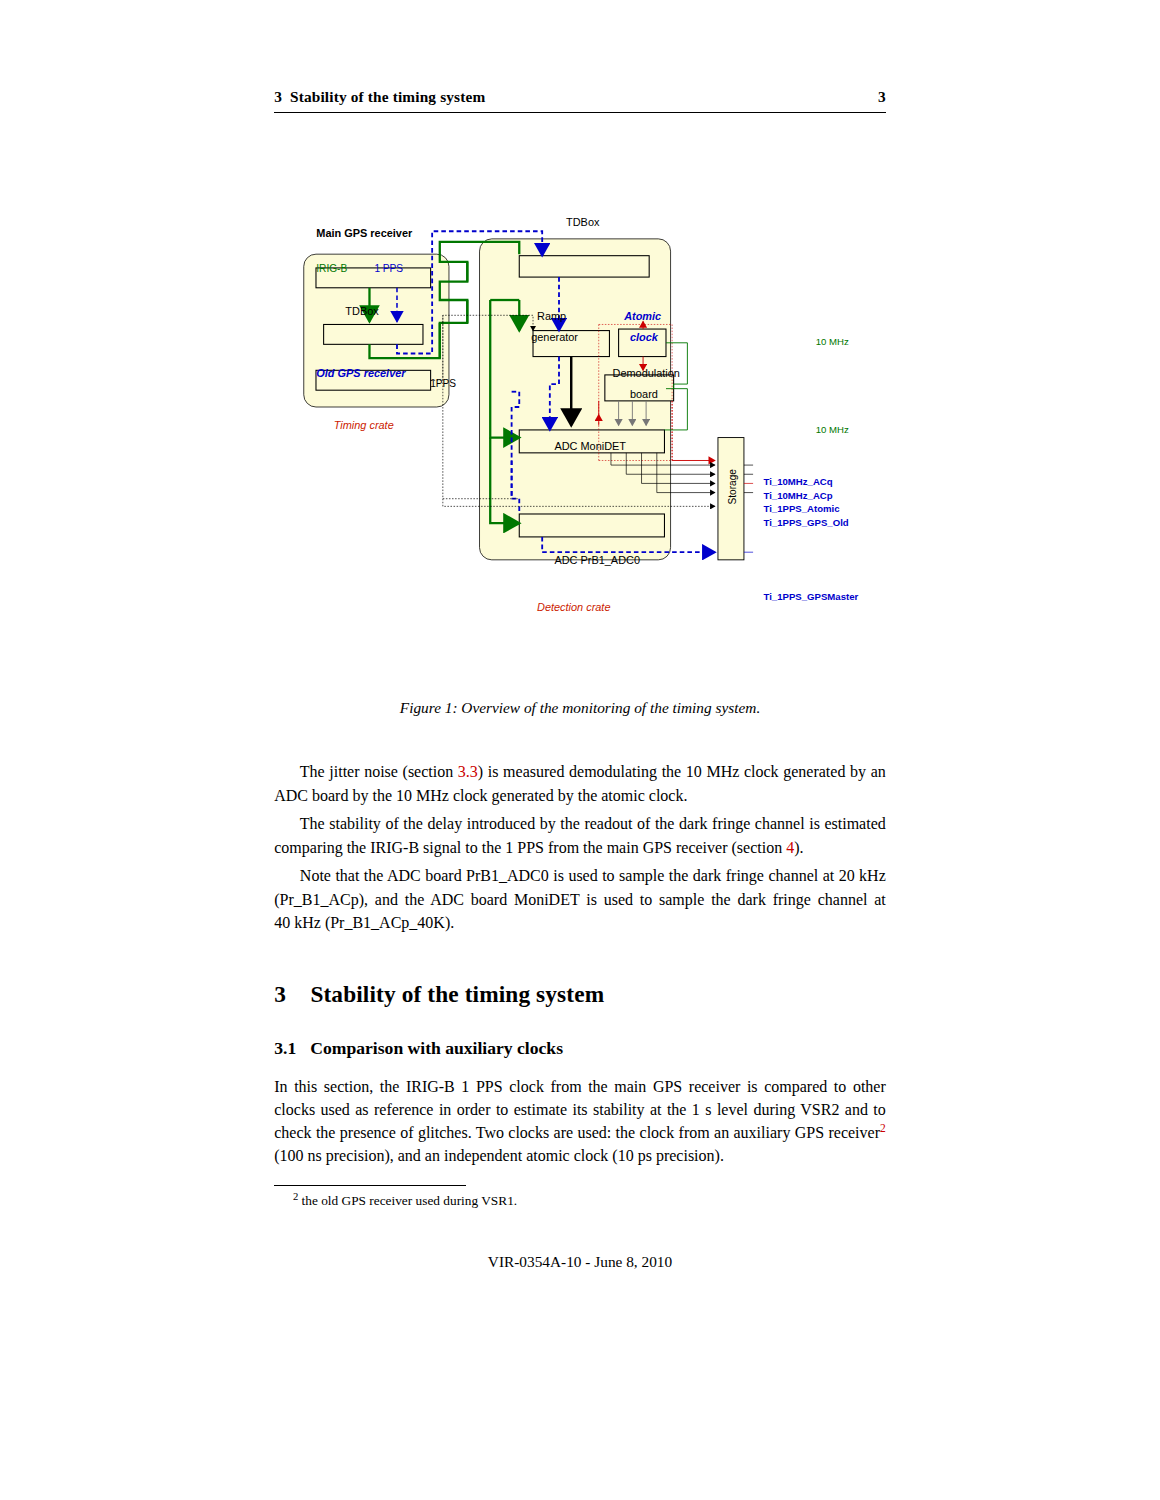3 Stability of the timing system
3
Main GPS receiver
IRIG-B
1 PPS
TDBox
Old GPS receiver
1PPS
Timing crate
TDBox
Ramp
generator
Atomic
clock
10 MHz
Demodulation
board
10 MHz
ADC MoniDET
ADC PrB1_ADC0
Detection crate
Storage
Ti_10MHz_ACq
Ti_10MHz_ACp
Ti_1PPS_Atomic
Ti_1PPS_GPS_Old
Ti_1PPS_GPSMaster
Figure 1: Overview of the monitoring of the timing system.
The jitter noise (section 3.3) is measured demodulating the 10 MHz clock generated by an ADC board by the 10 MHz clock generated by the atomic clock.
The stability of the delay introduced by the readout of the dark fringe channel is estimated comparing the IRIG-B signal to the 1 PPS from the main GPS receiver (section 4).
Note that the ADC board PrB1_ADC0 is used to sample the dark fringe channel at 20 kHz (Pr_B1_ACp), and the ADC board MoniDET is used to sample the dark fringe channel at 40 kHz (Pr_B1_ACp_40K).
3 Stability of the timing system
3.1 Comparison with auxiliary clocks
In this section, the IRIG-B 1 PPS clock from the main GPS receiver is compared to other clocks used as reference in order to estimate its stability at the 1 s level during VSR2 and to check the presence of glitches. Two clocks are used: the clock from an auxiliary GPS receiver2 (100 ns precision), and an independent atomic clock (10 ps precision).
2 the old GPS receiver used during VSR1.
VIR-0354A-10 - June 8, 2010